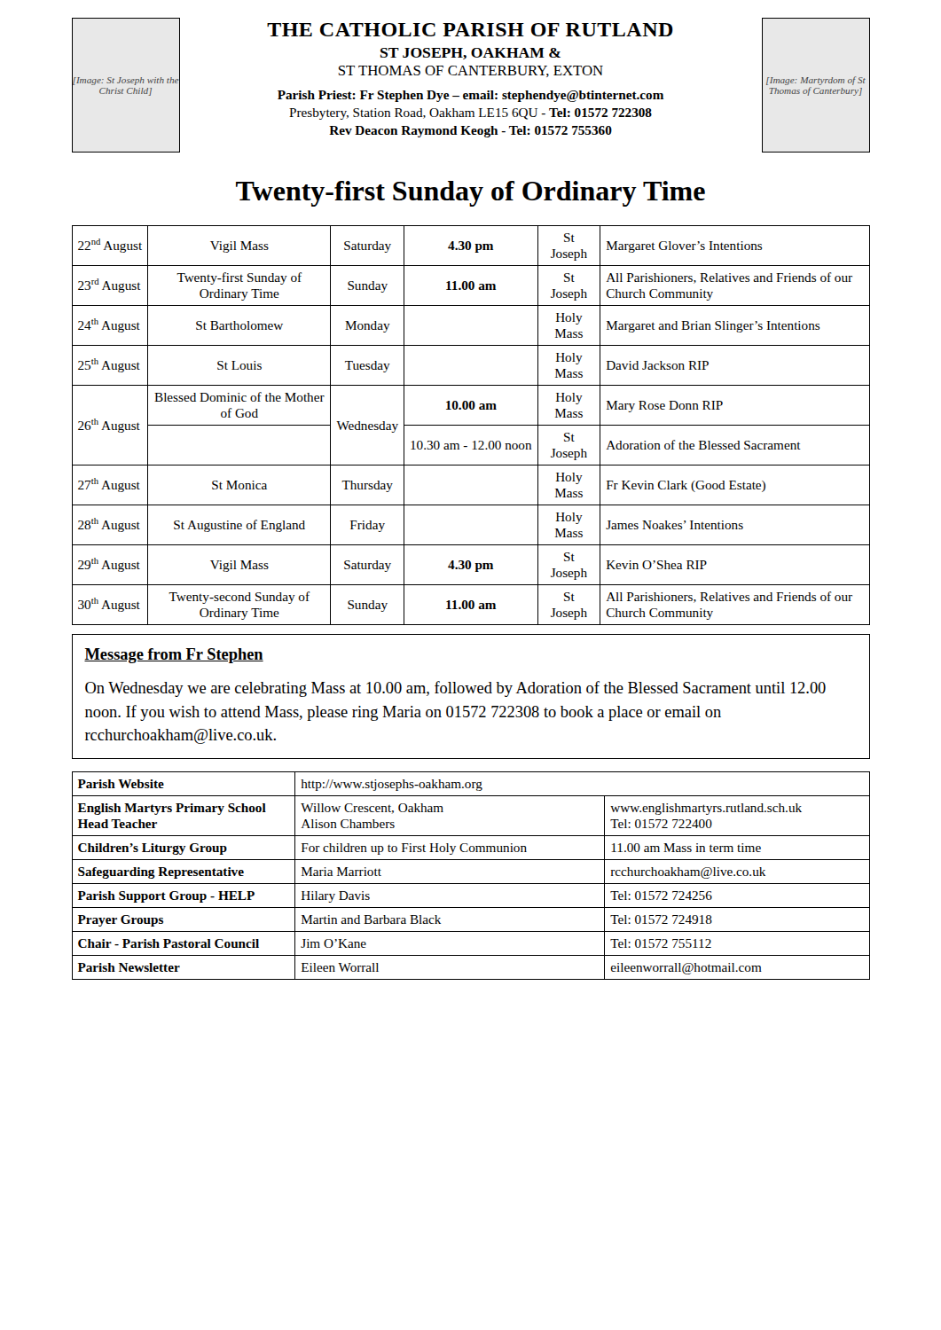[Image: St Joseph with the Christ Child]
THE CATHOLIC PARISH OF RUTLAND
ST JOSEPH, OAKHAM &
ST THOMAS OF CANTERBURY, EXTON
Parish Priest: Fr Stephen Dye – email: stephendye@btinternet.com
Presbytery, Station Road, Oakham LE15 6QU - Tel: 01572 722308
Rev Deacon Raymond Keogh - Tel: 01572 755360
[Image: Martyrdom of St Thomas of Canterbury]
Twenty-first Sunday of Ordinary Time
| 22 nd August | Vigil Mass | Saturday | 4.30 pm | St Joseph | Margaret Glover’s Intentions |
| 23 rd August | Twenty-first Sunday of Ordinary Time | Sunday | 11.00 am | St Joseph | All Parishioners, Relatives and Friends of our Church Community |
| 24 th August | St Bartholomew | Monday | | Holy Mass | Margaret and Brian Slinger’s Intentions |
| 25 th August | St Louis | Tuesday | | Holy Mass | David Jackson RIP |
| 26 th August | Blessed Dominic of the Mother of God | Wednesday | 10.00 am | Holy Mass | Mary Rose Donn RIP |
| | 10.30 am - 12.00 noon | St Joseph | Adoration of the Blessed Sacrament |
| 27 th August | St Monica | Thursday | | Holy Mass | Fr Kevin Clark (Good Estate) |
| 28 th August | St Augustine of England | Friday | | Holy Mass | James Noakes’ Intentions |
| 29 th August | Vigil Mass | Saturday | 4.30 pm | St Joseph | Kevin O’Shea RIP |
| 30 th August | Twenty-second Sunday of Ordinary Time | Sunday | 11.00 am | St Joseph | All Parishioners, Relatives and Friends of our Church Community |
Message from Fr Stephen
On Wednesday we are celebrating Mass at 10.00 am, followed by Adoration of the Blessed Sacrament until 12.00 noon. If you wish to attend Mass, please ring Maria on 01572 722308 to book a place or email on rcchurchoakham@live.co.uk.
| Parish Website | http://www.stjosephs-oakham.org |
| English Martyrs Primary School Head Teacher | Willow Crescent, Oakham Alison Chambers | www.englishmartyrs.rutland.sch.uk Tel: 01572 722400 |
| Children’s Liturgy Group | For children up to First Holy Communion | 11.00 am Mass in term time |
| Safeguarding Representative | Maria Marriott | rcchurchoakham@live.co.uk |
| Parish Support Group - HELP | Hilary Davis | Tel: 01572 724256 |
| Prayer Groups | Martin and Barbara Black | Tel: 01572 724918 |
| Chair - Parish Pastoral Council | Jim O’Kane | Tel: 01572 755112 |
| Parish Newsletter | Eileen Worrall | eileenworrall@hotmail.com |